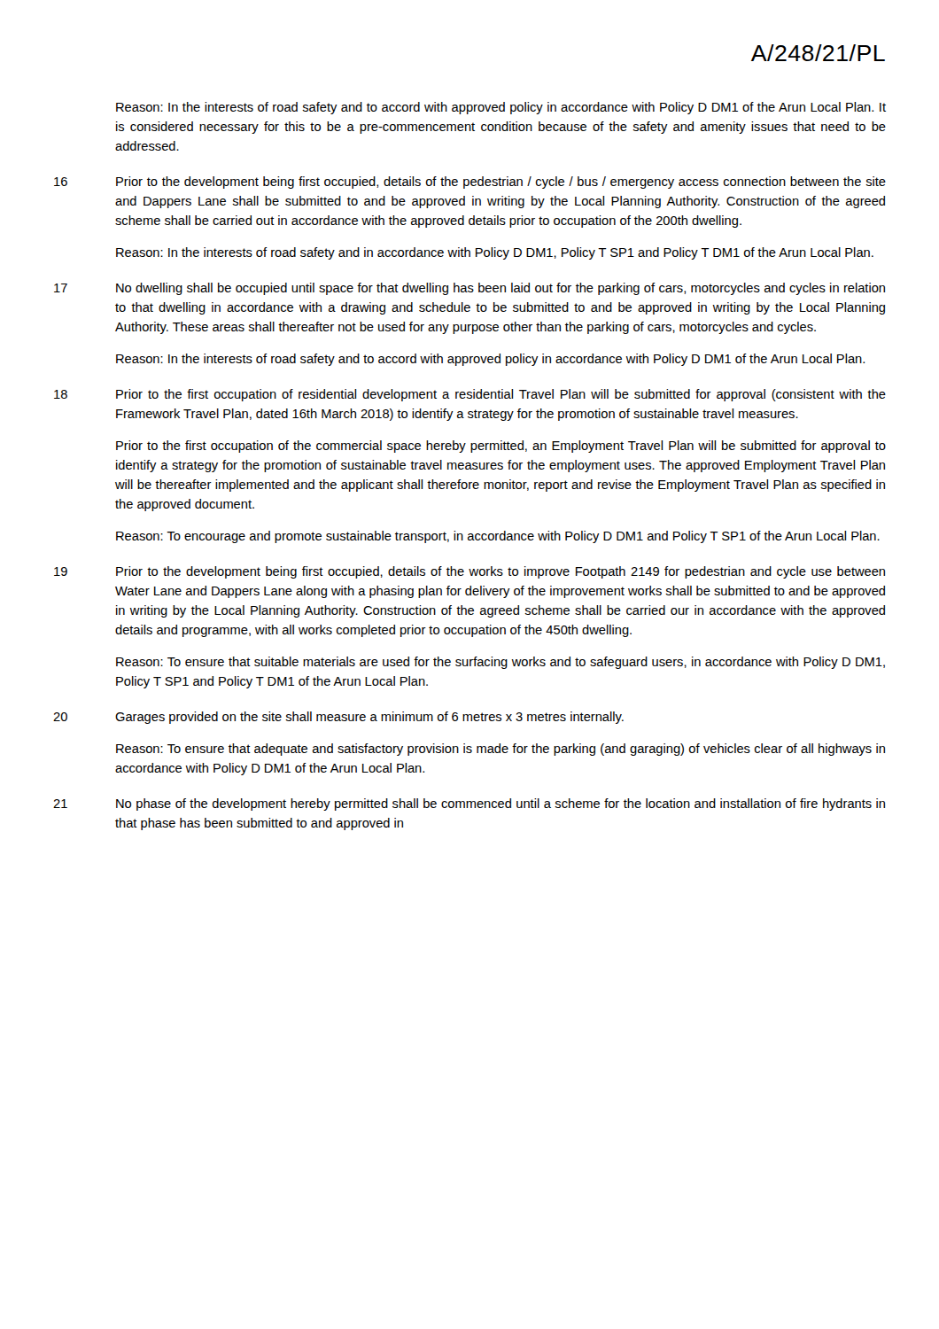A/248/21/PL
Reason: In the interests of road safety and to accord with approved policy in accordance with Policy D DM1 of the Arun Local Plan. It is considered necessary for this to be a pre-commencement condition because of the safety and amenity issues that need to be addressed.
16
Prior to the development being first occupied, details of the pedestrian / cycle / bus / emergency access connection between the site and Dappers Lane shall be submitted to and be approved in writing by the Local Planning Authority. Construction of the agreed scheme shall be carried out in accordance with the approved details prior to occupation of the 200th dwelling.
Reason: In the interests of road safety and in accordance with Policy D DM1, Policy T SP1 and Policy T DM1 of the Arun Local Plan.
17
No dwelling shall be occupied until space for that dwelling has been laid out for the parking of cars, motorcycles and cycles in relation to that dwelling in accordance with a drawing and schedule to be submitted to and be approved in writing by the Local Planning Authority. These areas shall thereafter not be used for any purpose other than the parking of cars, motorcycles and cycles.
Reason: In the interests of road safety and to accord with approved policy in accordance with Policy D DM1 of the Arun Local Plan.
18
Prior to the first occupation of residential development a residential Travel Plan will be submitted for approval (consistent with the Framework Travel Plan, dated 16th March 2018) to identify a strategy for the promotion of sustainable travel measures.
Prior to the first occupation of the commercial space hereby permitted, an Employment Travel Plan will be submitted for approval to identify a strategy for the promotion of sustainable travel measures for the employment uses. The approved Employment Travel Plan will be thereafter implemented and the applicant shall therefore monitor, report and revise the Employment Travel Plan as specified in the approved document.
Reason: To encourage and promote sustainable transport, in accordance with Policy D DM1 and Policy T SP1 of the Arun Local Plan.
19
Prior to the development being first occupied, details of the works to improve Footpath 2149 for pedestrian and cycle use between Water Lane and Dappers Lane along with a phasing plan for delivery of the improvement works shall be submitted to and be approved in writing by the Local Planning Authority. Construction of the agreed scheme shall be carried our in accordance with the approved details and programme, with all works completed prior to occupation of the 450th dwelling.
Reason: To ensure that suitable materials are used for the surfacing works and to safeguard users, in accordance with Policy D DM1, Policy T SP1 and Policy T DM1 of the Arun Local Plan.
20
Garages provided on the site shall measure a minimum of 6 metres x 3 metres internally.
Reason: To ensure that adequate and satisfactory provision is made for the parking (and garaging) of vehicles clear of all highways in accordance with Policy D DM1 of the Arun Local Plan.
21
No phase of the development hereby permitted shall be commenced until a scheme for the location and installation of fire hydrants in that phase has been submitted to and approved in